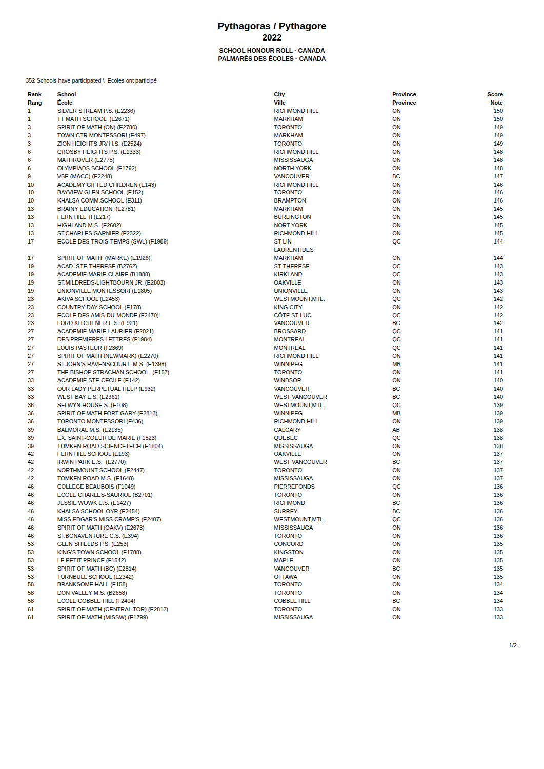Pythagoras / Pythagore
2022
SCHOOL HONOUR ROLL - CANADA
PALMARÈS DES ÉCOLES - CANADA
352 Schools have participated \ Ecoles ont participé
| Rank Rang | School École | City Ville | Province Province | Score Note |
| --- | --- | --- | --- | --- |
| 1 | SILVER STREAM P.S. (E2236) | RICHMOND HILL | ON | 150 |
| 1 | TT MATH SCHOOL (E2671) | MARKHAM | ON | 150 |
| 3 | SPIRIT OF MATH (ON) (E2780) | TORONTO | ON | 149 |
| 3 | TOWN CTR MONTESSORI (E497) | MARKHAM | ON | 149 |
| 3 | ZION HEIGHTS JR/ H.S. (E2524) | TORONTO | ON | 149 |
| 6 | CROSBY HEIGHTS P.S. (E1333) | RICHMOND HILL | ON | 148 |
| 6 | MATHROVER (E2775) | MISSISSAUGA | ON | 148 |
| 6 | OLYMPIADS SCHOOL (E1792) | NORTH YORK | ON | 148 |
| 9 | VBE (MACC) (E2248) | VANCOUVER | BC | 147 |
| 10 | ACADEMY GIFTED CHILDREN (E143) | RICHMOND HILL | ON | 146 |
| 10 | BAYVIEW GLEN SCHOOL (E152) | TORONTO | ON | 146 |
| 10 | KHALSA COMM.SCHOOL (E311) | BRAMPTON | ON | 146 |
| 13 | BRAINY EDUCATION (E2781) | MARKHAM | ON | 145 |
| 13 | FERN HILL II (E217) | BURLINGTON | ON | 145 |
| 13 | HIGHLAND M.S. (E2602) | NORT YORK | ON | 145 |
| 13 | ST.CHARLES GARNIER (E2322) | RICHMOND HILL | ON | 145 |
| 17 | ECOLE DES TROIS-TEMPS (SWL) (F1989) | ST-LIN- LAURENTIDES | QC | 144 |
| 17 | SPIRIT OF MATH (MARKE) (E1926) | MARKHAM | ON | 144 |
| 19 | ACAD. STE-THERESE (B2762) | ST-THERESE | QC | 143 |
| 19 | ACADEMIE MARIE-CLAIRE (B1888) | KIRKLAND | QC | 143 |
| 19 | ST.MILDREDS-LIGHTBOURN JR. (E2803) | OAKVILLE | ON | 143 |
| 19 | UNIONVILLE MONTESSORI (E1805) | UNIONVILLE | ON | 143 |
| 23 | AKIVA SCHOOL (E2453) | WESTMOUNT,MTL. | QC | 142 |
| 23 | COUNTRY DAY SCHOOL (E178) | KING CITY | ON | 142 |
| 23 | ECOLE DES AMIS-DU-MONDE (F2470) | CÔTE ST-LUC | QC | 142 |
| 23 | LORD KITCHENER E.S. (E921) | VANCOUVER | BC | 142 |
| 27 | ACADEMIE MARIE-LAURIER (F2021) | BROSSARD | QC | 141 |
| 27 | DES PREMIERES LETTRES (F1984) | MONTREAL | QC | 141 |
| 27 | LOUIS PASTEUR (F2369) | MONTREAL | QC | 141 |
| 27 | SPIRIT OF MATH (NEWMARK) (E2270) | RICHMOND HILL | ON | 141 |
| 27 | ST.JOHN'S RAVENSCOURT M.S. (E1398) | WINNIPEG | MB | 141 |
| 27 | THE BISHOP STRACHAN SCHOOL. (E157) | TORONTO | ON | 141 |
| 33 | ACADEMIE STE-CECILE (E142) | WINDSOR | ON | 140 |
| 33 | OUR LADY PERPETUAL HELP (E932) | VANCOUVER | BC | 140 |
| 33 | WEST BAY E.S. (E2361) | WEST VANCOUVER | BC | 140 |
| 36 | SELWYN HOUSE S. (E108) | WESTMOUNT,MTL. | QC | 139 |
| 36 | SPIRIT OF MATH FORT GARY (E2813) | WINNIPEG | MB | 139 |
| 36 | TORONTO MONTESSORI (E436) | RICHMOND HILL | ON | 139 |
| 39 | BALMORAL M.S. (E2135) | CALGARY | AB | 138 |
| 39 | EX. SAINT-COEUR DE MARIE (F1523) | QUEBEC | QC | 138 |
| 39 | TOMKEN ROAD SCIENCETECH (E1804) | MISSISSAUGA | ON | 138 |
| 42 | FERN HILL SCHOOL (E193) | OAKVILLE | ON | 137 |
| 42 | IRWIN PARK E.S. (E2770) | WEST VANCOUVER | BC | 137 |
| 42 | NORTHMOUNT SCHOOL (E2447) | TORONTO | ON | 137 |
| 42 | TOMKEN ROAD M.S. (E1648) | MISSISSAUGA | ON | 137 |
| 46 | COLLEGE BEAUBOIS (F1049) | PIERREFONDS | QC | 136 |
| 46 | ECOLE CHARLES-SAURIOL (B2701) | TORONTO | ON | 136 |
| 46 | JESSIE WOWK E.S. (E1427) | RICHMOND | BC | 136 |
| 46 | KHALSA SCHOOL OYR (E2454) | SURREY | BC | 136 |
| 46 | MISS EDGAR'S MISS CRAMP'S (E2407) | WESTMOUNT,MTL. | QC | 136 |
| 46 | SPIRIT OF MATH (OAKV) (E2673) | MISSISSAUGA | ON | 136 |
| 46 | ST.BONAVENTURE C.S. (E394) | TORONTO | ON | 136 |
| 53 | GLEN SHIELDS P.S. (E253) | CONCORD | ON | 135 |
| 53 | KING'S TOWN SCHOOL (E1788) | KINGSTON | ON | 135 |
| 53 | LE PETIT PRINCE (F1542) | MAPLE | ON | 135 |
| 53 | SPIRIT OF MATH (BC) (E2814) | VANCOUVER | BC | 135 |
| 53 | TURNBULL SCHOOL (E2342) | OTTAWA | ON | 135 |
| 58 | BRANKSOME HALL (E158) | TORONTO | ON | 134 |
| 58 | DON VALLEY M.S. (B2658) | TORONTO | ON | 134 |
| 58 | ECOLE COBBLE HILL (F2404) | COBBLE HILL | BC | 134 |
| 61 | SPIRIT OF MATH (CENTRAL TOR) (E2812) | TORONTO | ON | 133 |
| 61 | SPIRIT OF MATH (MISSW) (E1799) | MISSISSAUGA | ON | 133 |
1/2.